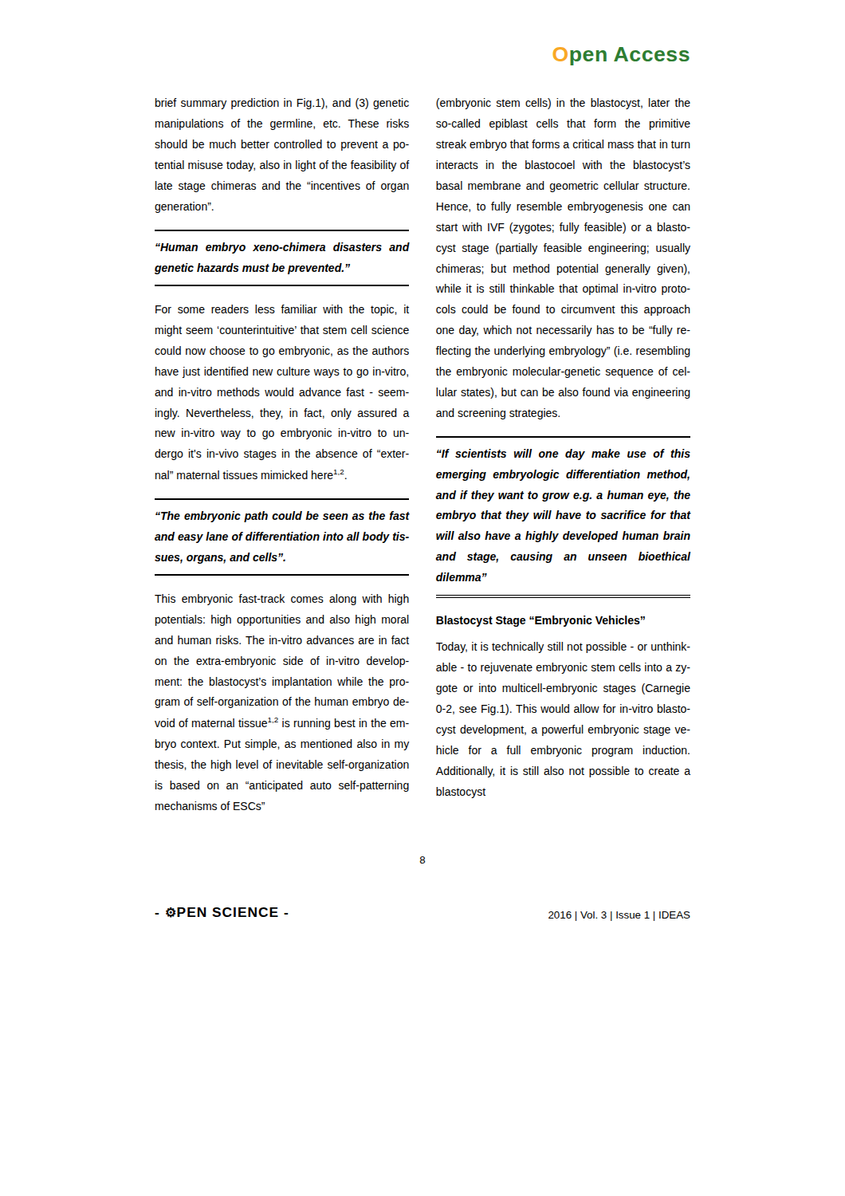Open Access
brief summary prediction in Fig.1), and (3) genetic manipulations of the germline, etc. These risks should be much better controlled to prevent a potential misuse today, also in light of the feasibility of late stage chimeras and the “incentives of organ generation”.
“Human embryo xeno-chimera disasters and genetic hazards must be prevented.”
For some readers less familiar with the topic, it might seem ‘counterintuitive’ that stem cell science could now choose to go embryonic, as the authors have just identified new culture ways to go in-vitro, and in-vitro methods would advance fast - seemingly. Nevertheless, they, in fact, only assured a new in-vitro way to go embryonic in-vitro to undergo it's in-vivo stages in the absence of “external” maternal tissues mimicked here1,2.
“The embryonic path could be seen as the fast and easy lane of differentiation into all body tissues, organs, and cells”.
This embryonic fast-track comes along with high potentials: high opportunities and also high moral and human risks. The in-vitro advances are in fact on the extra-embryonic side of in-vitro development: the blastocyst’s implantation while the program of self-organization of the human embryo devoid of maternal tissue1,2 is running best in the embryo context. Put simple, as mentioned also in my thesis, the high level of inevitable self-organization is based on an “anticipated auto self-patterning mechanisms of ESCs”
(embryonic stem cells) in the blastocyst, later the so-called epiblast cells that form the primitive streak embryo that forms a critical mass that in turn interacts in the blastocoel with the blastocyst’s basal membrane and geometric cellular structure. Hence, to fully resemble embryogenesis one can start with IVF (zygotes; fully feasible) or a blastocyst stage (partially feasible engineering; usually chimeras; but method potential generally given), while it is still thinkable that optimal in-vitro protocols could be found to circumvent this approach one day, which not necessarily has to be “fully reflecting the underlying embryology” (i.e. resembling the embryonic molecular-genetic sequence of cellular states), but can be also found via engineering and screening strategies.
“If scientists will one day make use of this emerging embryologic differentiation method, and if they want to grow e.g. a human eye, the embryo that they will have to sacrifice for that will also have a highly developed human brain and stage, causing an unseen bioethical dilemma”
Blastocyst Stage “Embryonic Vehicles”
Today, it is technically still not possible - or unthinkable - to rejuvenate embryonic stem cells into a zygote or into multicell-embryonic stages (Carnegie 0-2, see Fig.1). This would allow for in-vitro blastocyst development, a powerful embryonic stage vehicle for a full embryonic program induction. Additionally, it is still also not possible to create a blastocyst
8
- ⚙PEN SCIENCE -
2016 | Vol. 3 | Issue 1 | IDEAS